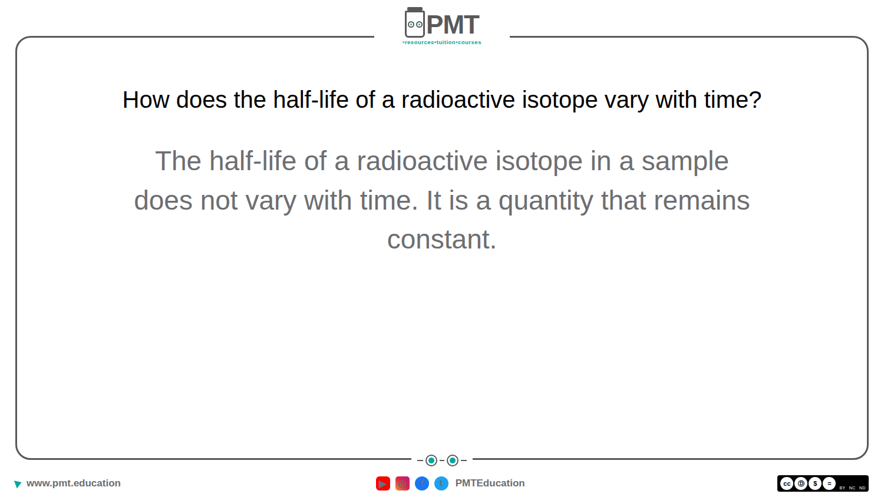PMT
•resources•tuition•courses
How does the half-life of a radioactive isotope vary with time?
The half-life of a radioactive isotope in a sample does not vary with time. It is a quantity that remains constant.
www.pmt.education
▶ ◎ f t
PMTEducation
cc Ⓓ $ = BY NC ND